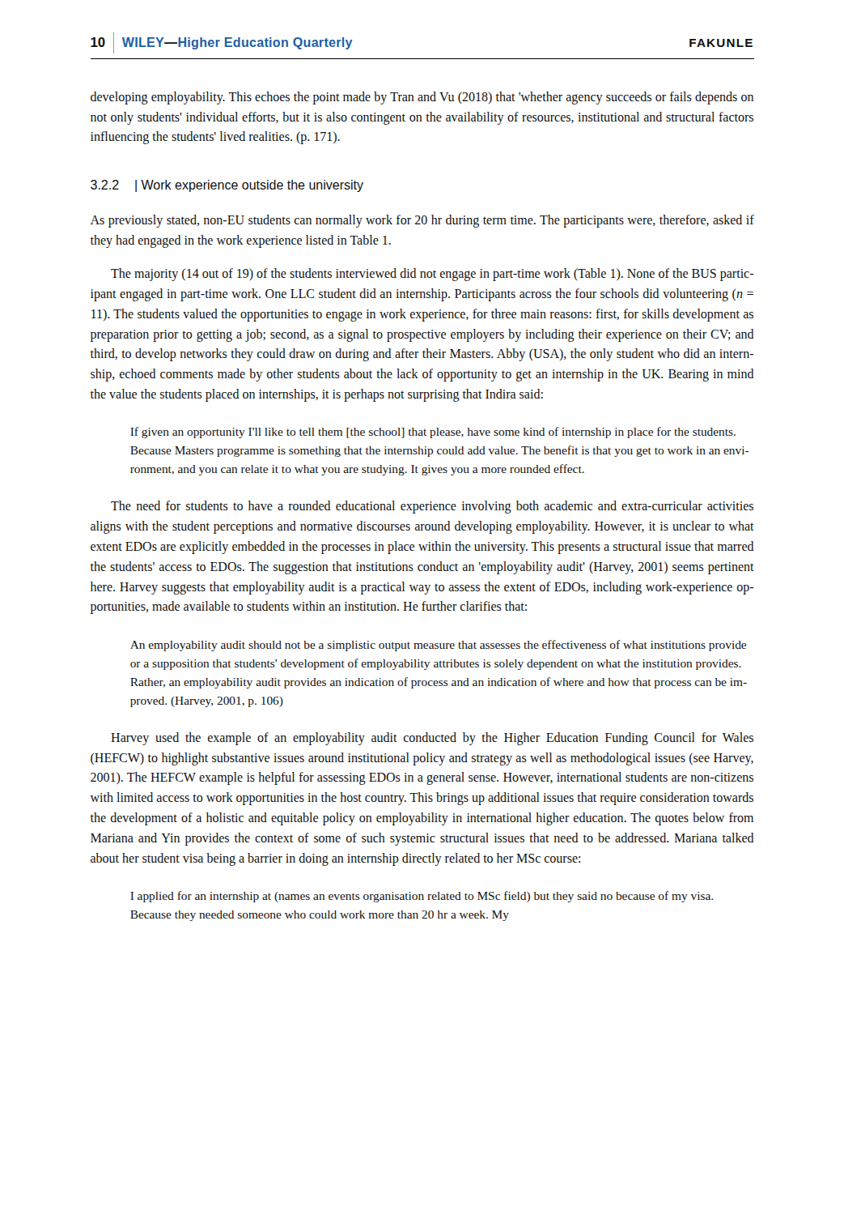10 WILEY—Higher Education Quarterly FAKUNLE
developing employability. This echoes the point made by Tran and Vu (2018) that 'whether agency succeeds or fails depends on not only students' individual efforts, but it is also contingent on the availability of resources, institutional and structural factors influencing the students' lived realities. (p. 171).
3.2.2 | Work experience outside the university
As previously stated, non-EU students can normally work for 20 hr during term time. The participants were, therefore, asked if they had engaged in the work experience listed in Table 1.
The majority (14 out of 19) of the students interviewed did not engage in part-time work (Table 1). None of the BUS participant engaged in part-time work. One LLC student did an internship. Participants across the four schools did volunteering (n = 11). The students valued the opportunities to engage in work experience, for three main reasons: first, for skills development as preparation prior to getting a job; second, as a signal to prospective employers by including their experience on their CV; and third, to develop networks they could draw on during and after their Masters. Abby (USA), the only student who did an internship, echoed comments made by other students about the lack of opportunity to get an internship in the UK. Bearing in mind the value the students placed on internships, it is perhaps not surprising that Indira said:
If given an opportunity I'll like to tell them [the school] that please, have some kind of internship in place for the students. Because Masters programme is something that the internship could add value. The benefit is that you get to work in an environment, and you can relate it to what you are studying. It gives you a more rounded effect.
The need for students to have a rounded educational experience involving both academic and extra-curricular activities aligns with the student perceptions and normative discourses around developing employability. However, it is unclear to what extent EDOs are explicitly embedded in the processes in place within the university. This presents a structural issue that marred the students' access to EDOs. The suggestion that institutions conduct an 'employability audit' (Harvey, 2001) seems pertinent here. Harvey suggests that employability audit is a practical way to assess the extent of EDOs, including work-experience opportunities, made available to students within an institution. He further clarifies that:
An employability audit should not be a simplistic output measure that assesses the effectiveness of what institutions provide or a supposition that students' development of employability attributes is solely dependent on what the institution provides. Rather, an employability audit provides an indication of process and an indication of where and how that process can be improved. (Harvey, 2001, p. 106)
Harvey used the example of an employability audit conducted by the Higher Education Funding Council for Wales (HEFCW) to highlight substantive issues around institutional policy and strategy as well as methodological issues (see Harvey, 2001). The HEFCW example is helpful for assessing EDOs in a general sense. However, international students are non-citizens with limited access to work opportunities in the host country. This brings up additional issues that require consideration towards the development of a holistic and equitable policy on employability in international higher education. The quotes below from Mariana and Yin provides the context of some of such systemic structural issues that need to be addressed. Mariana talked about her student visa being a barrier in doing an internship directly related to her MSc course:
I applied for an internship at (names an events organisation related to MSc field) but they said no because of my visa. Because they needed someone who could work more than 20 hr a week. My